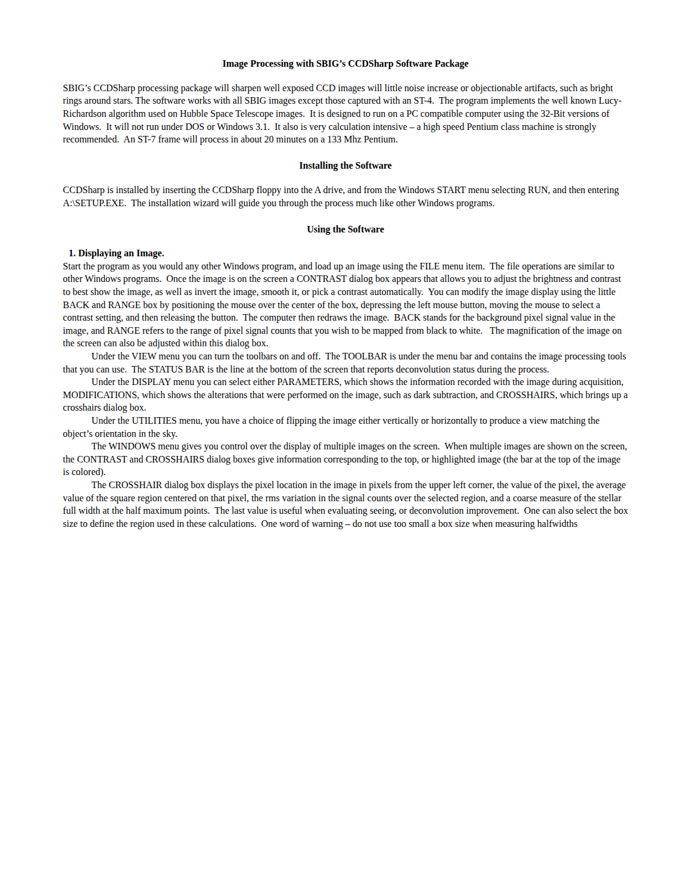Image Processing with SBIG’s CCDSharp Software Package
SBIG’s CCDSharp processing package will sharpen well exposed CCD images will little noise increase or objectionable artifacts, such as bright rings around stars. The software works with all SBIG images except those captured with an ST-4. The program implements the well known Lucy-Richardson algorithm used on Hubble Space Telescope images. It is designed to run on a PC compatible computer using the 32-Bit versions of Windows. It will not run under DOS or Windows 3.1. It also is very calculation intensive – a high speed Pentium class machine is strongly recommended. An ST-7 frame will process in about 20 minutes on a 133 Mhz Pentium.
Installing the Software
CCDSharp is installed by inserting the CCDSharp floppy into the A drive, and from the Windows START menu selecting RUN, and then entering A:\SETUP.EXE. The installation wizard will guide you through the process much like other Windows programs.
Using the Software
Displaying an Image.
Start the program as you would any other Windows program, and load up an image using the FILE menu item. The file operations are similar to other Windows programs. Once the image is on the screen a CONTRAST dialog box appears that allows you to adjust the brightness and contrast to best show the image, as well as invert the image, smooth it, or pick a contrast automatically. You can modify the image display using the little BACK and RANGE box by positioning the mouse over the center of the box, depressing the left mouse button, moving the mouse to select a contrast setting, and then releasing the button. The computer then redraws the image. BACK stands for the background pixel signal value in the image, and RANGE refers to the range of pixel signal counts that you wish to be mapped from black to white. The magnification of the image on the screen can also be adjusted within this dialog box.
Under the VIEW menu you can turn the toolbars on and off. The TOOLBAR is under the menu bar and contains the image processing tools that you can use. The STATUS BAR is the line at the bottom of the screen that reports deconvolution status during the process.
Under the DISPLAY menu you can select either PARAMETERS, which shows the information recorded with the image during acquisition, MODIFICATIONS, which shows the alterations that were performed on the image, such as dark subtraction, and CROSSHAIRS, which brings up a crosshairs dialog box.
Under the UTILITIES menu, you have a choice of flipping the image either vertically or horizontally to produce a view matching the object’s orientation in the sky.
The WINDOWS menu gives you control over the display of multiple images on the screen. When multiple images are shown on the screen, the CONTRAST and CROSSHAIRS dialog boxes give information corresponding to the top, or highlighted image (the bar at the top of the image is colored).
The CROSSHAIR dialog box displays the pixel location in the image in pixels from the upper left corner, the value of the pixel, the average value of the square region centered on that pixel, the rms variation in the signal counts over the selected region, and a coarse measure of the stellar full width at the half maximum points. The last value is useful when evaluating seeing, or deconvolution improvement. One can also select the box size to define the region used in these calculations. One word of warning – do not use too small a box size when measuring halfwidths